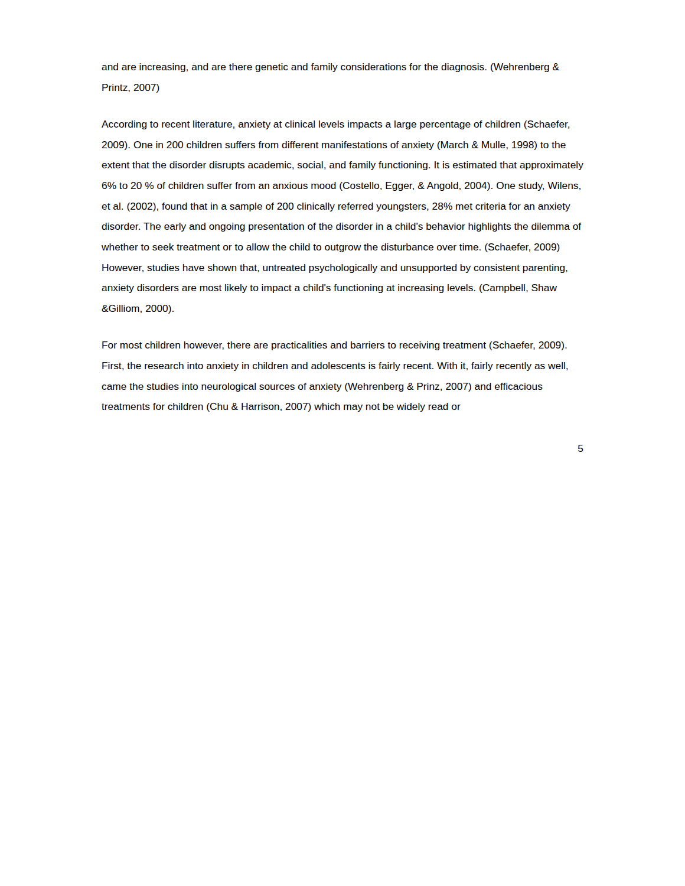and are increasing, and are there genetic and family considerations for the diagnosis. (Wehrenberg & Printz, 2007)
According to recent literature, anxiety at clinical levels impacts a large percentage of children (Schaefer, 2009). One in 200 children suffers from different manifestations of anxiety (March & Mulle, 1998) to the extent that the disorder disrupts academic, social, and family functioning. It is estimated that approximately 6% to 20 % of children suffer from an anxious mood (Costello, Egger, & Angold, 2004). One study, Wilens, et al. (2002), found that in a sample of 200 clinically referred youngsters, 28% met criteria for an anxiety disorder. The early and ongoing presentation of the disorder in a child's behavior highlights the dilemma of whether to seek treatment or to allow the child to outgrow the disturbance over time. (Schaefer, 2009) However, studies have shown that, untreated psychologically and unsupported by consistent parenting, anxiety disorders are most likely to impact a child's functioning at increasing levels. (Campbell, Shaw &Gilliom, 2000).
For most children however, there are practicalities and barriers to receiving treatment (Schaefer, 2009). First, the research into anxiety in children and adolescents is fairly recent. With it, fairly recently as well, came the studies into neurological sources of anxiety (Wehrenberg & Prinz, 2007) and efficacious treatments for children (Chu & Harrison, 2007) which may not be widely read or
5